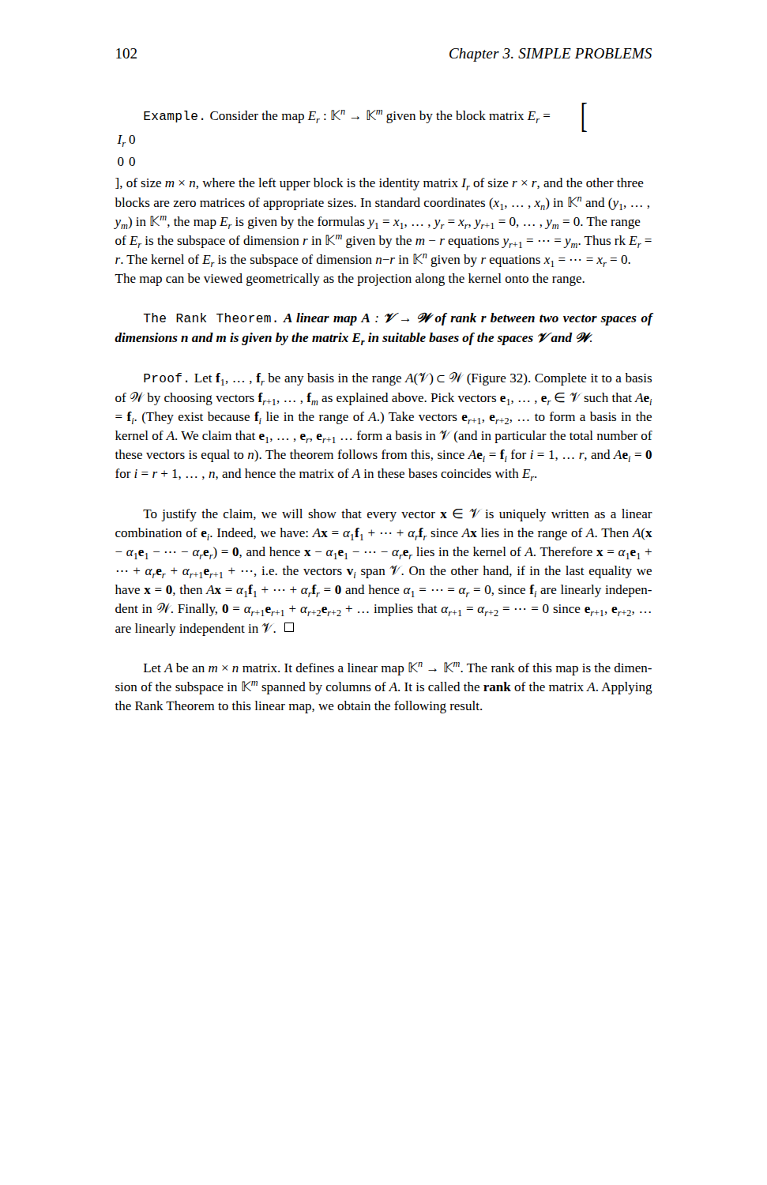102 Chapter 3. SIMPLE PROBLEMS
Example. Consider the map Er : 𝕂n → 𝕂m given by the block matrix Er = [
| I r | 0 |
| 0 | 0 |
], of size m × n, where the left upper block is the identity matrix Ir of size r × r, and the other three blocks are zero matrices of appropriate sizes. In standard coordinates (x1, … , xn) in 𝕂n and (y1, … , ym) in 𝕂m, the map Er is given by the formulas y1 = x1, … , yr = xr, yr+1 = 0, … , ym = 0. The range of Er is the subspace of dimension r in 𝕂m given by the m − r equations yr+1 = ⋯ = ym. Thus rk Er = r. The kernel of Er is the subspace of dimension n−r in 𝕂n given by r equations x1 = ⋯ = xr = 0. The map can be viewed geometrically as the projection along the kernel onto the range.
The Rank Theorem. A linear map A : 𝒱 → 𝒲 of rank r between two vector spaces of dimensions n and m is given by the matrix Er in suitable bases of the spaces 𝒱 and 𝒲.
Proof. Let f1, … , fr be any basis in the range A(𝒱) ⊂ 𝒲 (Figure 32). Complete it to a basis of 𝒲 by choosing vectors fr+1, … , fm as explained above. Pick vectors e1, … , er ∈ 𝒱 such that Aei = fi. (They exist because fi lie in the range of A.) Take vectors er+1, er+2, … to form a basis in the kernel of A. We claim that e1, … , er, er+1 … form a basis in 𝒱 (and in particular the total number of these vectors is equal to n). The theorem follows from this, since Aei = fi for i = 1, … r, and Aei = 0 for i = r + 1, … , n, and hence the matrix of A in these bases coincides with Er.
To justify the claim, we will show that every vector x ∈ 𝒱 is uniquely written as a linear combination of ei. Indeed, we have: Ax = α1f1 + ⋯ + αr fr since Ax lies in the range of A. Then A(x − α1e1 − ⋯ − αr er) = 0, and hence x − α1e1 − ⋯ − αr er lies in the kernel of A. Therefore x = α1e1 + ⋯ + αr er + αr+1er+1 + ⋯, i.e. the vectors vi span 𝒱. On the other hand, if in the last equality we have x = 0, then Ax = α1f1 + ⋯ + αr fr = 0 and hence α1 = ⋯ = αr = 0, since fi are linearly independent in 𝒲. Finally, 0 = αr+1er+1 + αr+2er+2 + … implies that αr+1 = αr+2 = ⋯ = 0 since er+1, er+2, … are linearly independent in 𝒱.
Let A be an m × n matrix. It defines a linear map 𝕂n → 𝕂m. The rank of this map is the dimension of the subspace in 𝕂m spanned by columns of A. It is called the rank of the matrix A. Applying the Rank Theorem to this linear map, we obtain the following result.